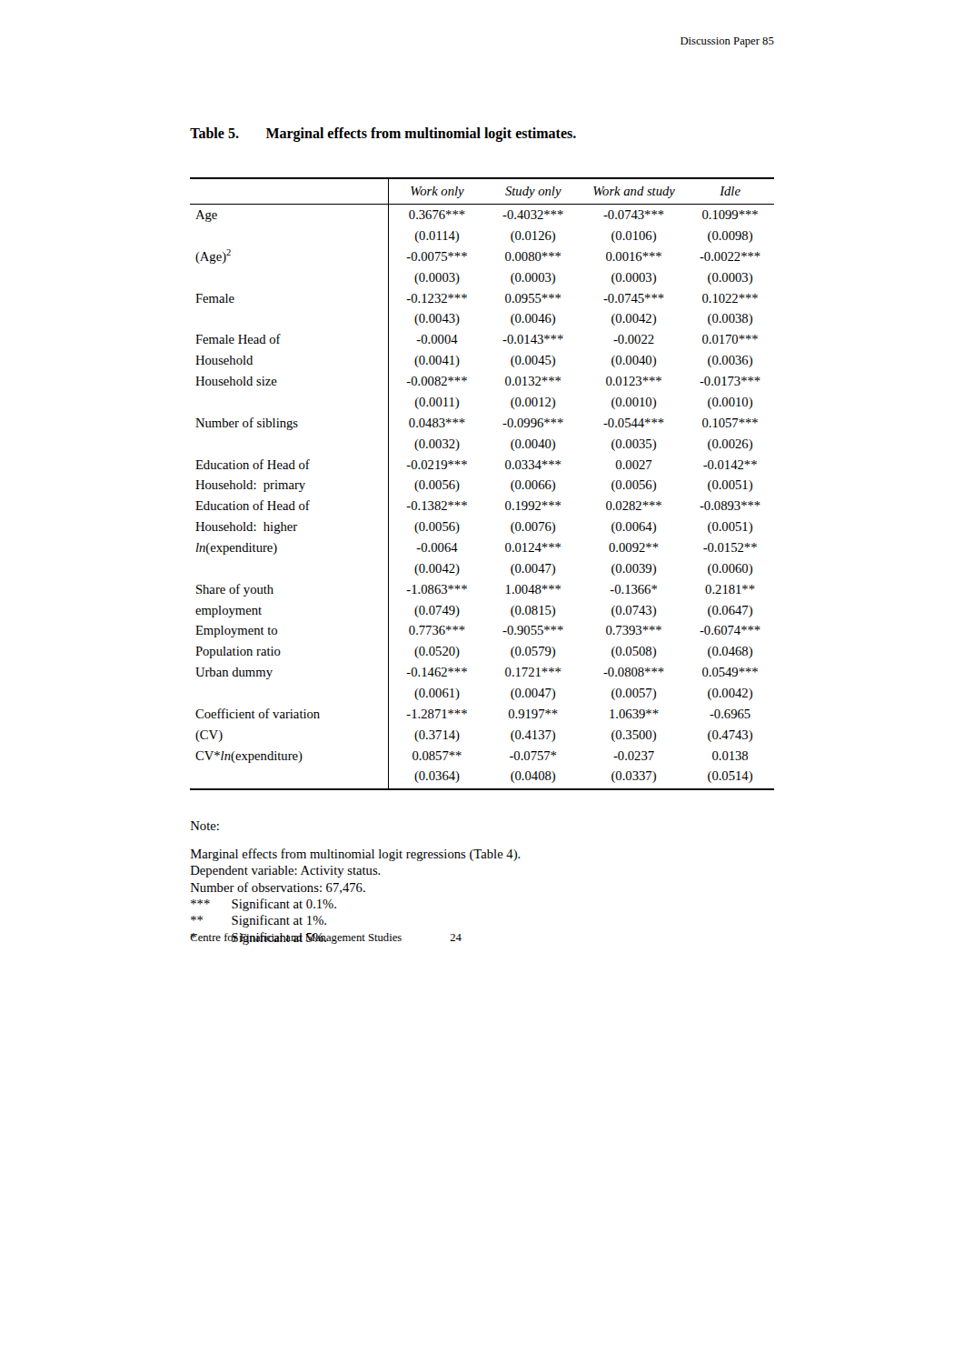Discussion Paper 85
Table 5. Marginal effects from multinomial logit estimates.
| | Work only | Study only | Work and study | Idle |
| --- | --- | --- | --- | --- |
| Age | 0.3676*** | -0.4032*** | -0.0743*** | 0.1099*** |
| | (0.0114) | (0.0126) | (0.0106) | (0.0098) |
| (Age) 2 | -0.0075*** | 0.0080*** | 0.0016*** | -0.0022*** |
| | (0.0003) | (0.0003) | (0.0003) | (0.0003) |
| Female | -0.1232*** | 0.0955*** | -0.0745*** | 0.1022*** |
| | (0.0043) | (0.0046) | (0.0042) | (0.0038) |
| Female Head of | -0.0004 | -0.0143*** | -0.0022 | 0.0170*** |
| Household | (0.0041) | (0.0045) | (0.0040) | (0.0036) |
| Household size | -0.0082*** | 0.0132*** | 0.0123*** | -0.0173*** |
| | (0.0011) | (0.0012) | (0.0010) | (0.0010) |
| Number of siblings | 0.0483*** | -0.0996*** | -0.0544*** | 0.1057*** |
| | (0.0032) | (0.0040) | (0.0035) | (0.0026) |
| Education of Head of | -0.0219*** | 0.0334*** | 0.0027 | -0.0142** |
| Household: primary | (0.0056) | (0.0066) | (0.0056) | (0.0051) |
| Education of Head of | -0.1382*** | 0.1992*** | 0.0282*** | -0.0893*** |
| Household: higher | (0.0056) | (0.0076) | (0.0064) | (0.0051) |
| ln (expenditure) | -0.0064 | 0.0124*** | 0.0092** | -0.0152** |
| | (0.0042) | (0.0047) | (0.0039) | (0.0060) |
| Share of youth | -1.0863*** | 1.0048*** | -0.1366* | 0.2181** |
| employment | (0.0749) | (0.0815) | (0.0743) | (0.0647) |
| Employment to | 0.7736*** | -0.9055*** | 0.7393*** | -0.6074*** |
| Population ratio | (0.0520) | (0.0579) | (0.0508) | (0.0468) |
| Urban dummy | -0.1462*** | 0.1721*** | -0.0808*** | 0.0549*** |
| | (0.0061) | (0.0047) | (0.0057) | (0.0042) |
| Coefficient of variation | -1.2871*** | 0.9197** | 1.0639** | -0.6965 |
| (CV) | (0.3714) | (0.4137) | (0.3500) | (0.4743) |
| CV* ln (expenditure) | 0.0857** | -0.0757* | -0.0237 | 0.0138 |
| | (0.0364) | (0.0408) | (0.0337) | (0.0514) |
Note:
Marginal effects from multinomial logit regressions (Table 4).
Dependent variable: Activity status.
Number of observations: 67,476.
***Significant at 0.1%. **Significant at 1%. *Significant at 5%.
Centre for Financial and Management Studies
24